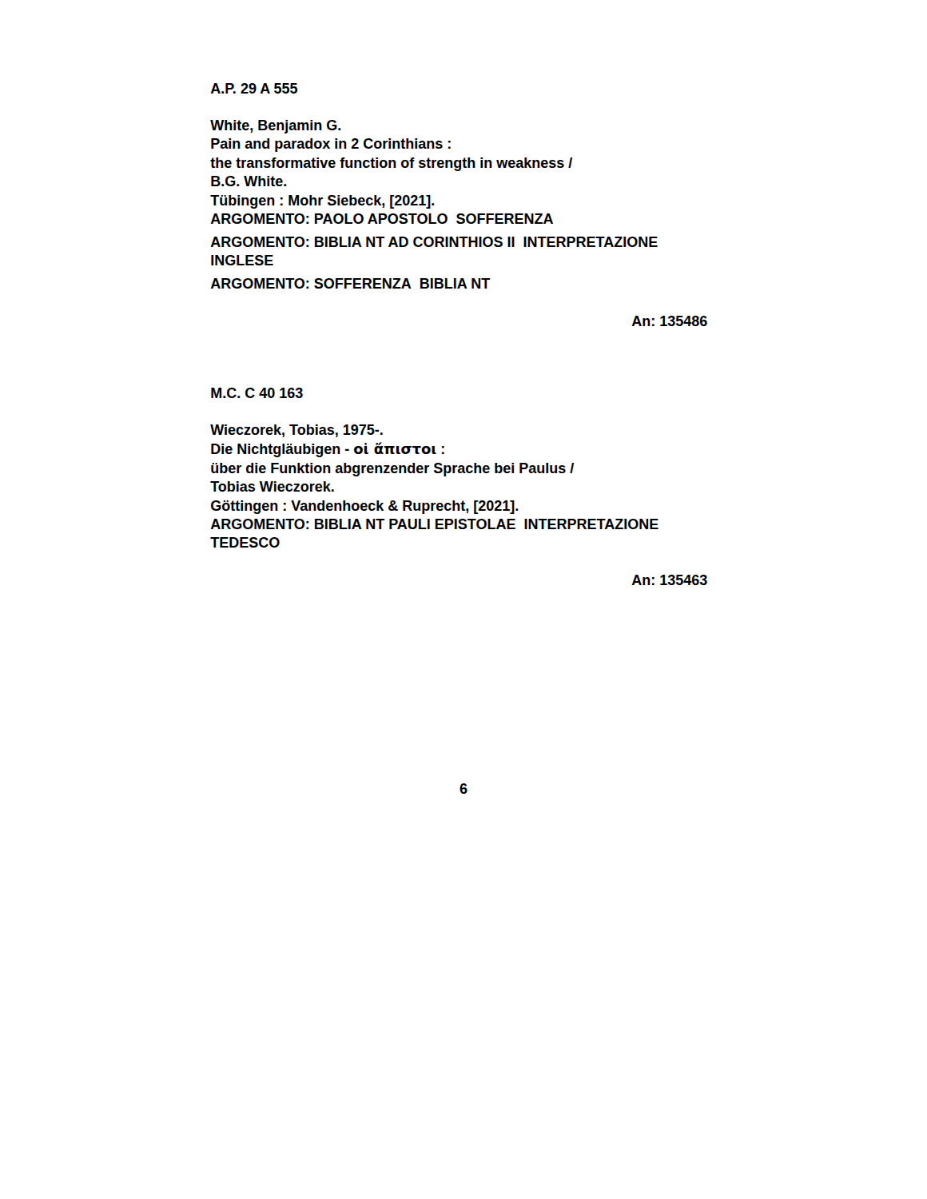A.P. 29 A 555
White, Benjamin G.
Pain and paradox in 2 Corinthians :
the transformative function of strength in weakness /
B.G. White.
Tübingen : Mohr Siebeck, [2021].
ARGOMENTO: PAOLO APOSTOLO SOFFERENZA
ARGOMENTO: BIBLIA NT AD CORINTHIOS II INTERPRETAZIONE INGLESE
ARGOMENTO: SOFFERENZA BIBLIA NT
An: 135486
M.C. C 40 163
Wieczorek, Tobias, 1975-.
Die Nichtgläubigen - οἱ ἄπιστοι :
über die Funktion abgrenzender Sprache bei Paulus /
Tobias Wieczorek.
Göttingen : Vandenhoeck & Ruprecht, [2021].
ARGOMENTO: BIBLIA NT PAULI EPISTOLAE INTERPRETAZIONE TEDESCO
An: 135463
6